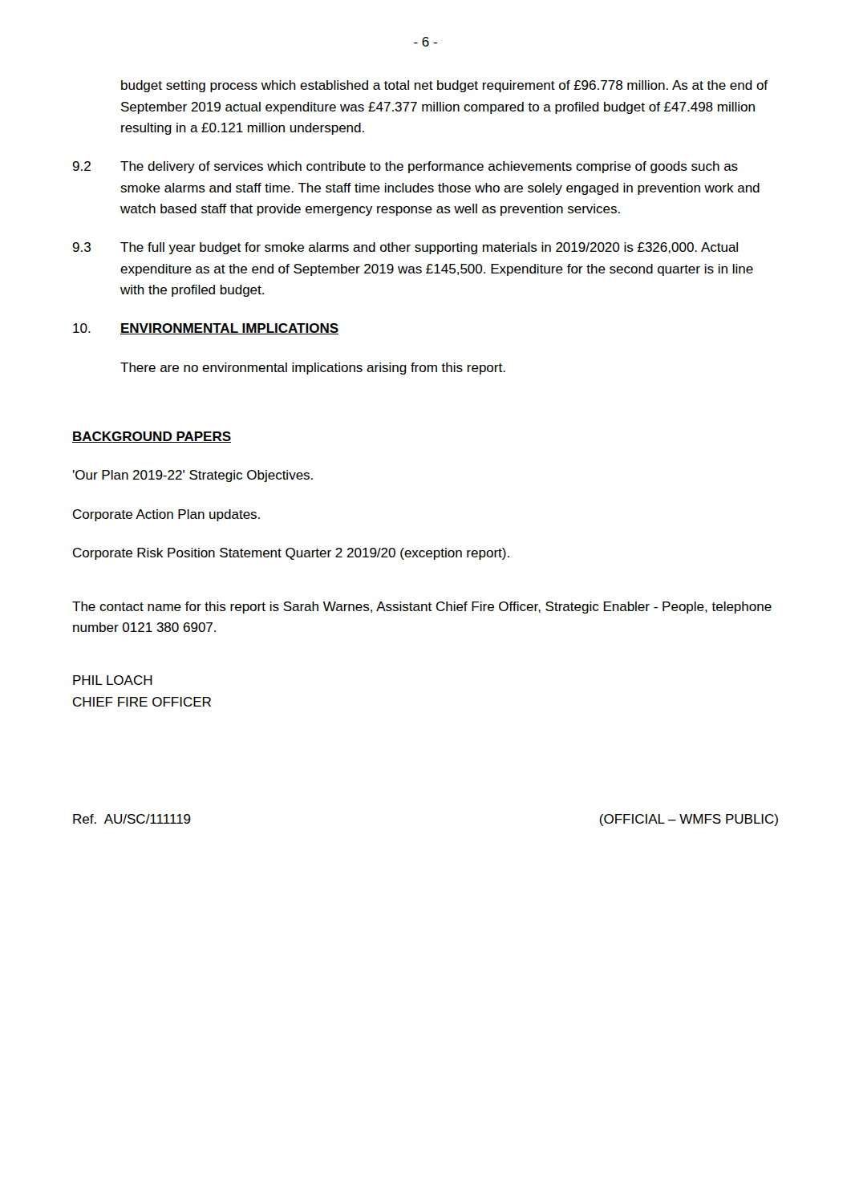- 6 -
budget setting process which established a total net budget requirement of £96.778 million. As at the end of September 2019 actual expenditure was £47.377 million compared to a profiled budget of £47.498 million resulting in a £0.121 million underspend.
9.2
The delivery of services which contribute to the performance achievements comprise of goods such as smoke alarms and staff time. The staff time includes those who are solely engaged in prevention work and watch based staff that provide emergency response as well as prevention services.
9.3
The full year budget for smoke alarms and other supporting materials in 2019/2020 is £326,000. Actual expenditure as at the end of September 2019 was £145,500. Expenditure for the second quarter is in line with the profiled budget.
10.
ENVIRONMENTAL IMPLICATIONS
There are no environmental implications arising from this report.
BACKGROUND PAPERS
'Our Plan 2019-22' Strategic Objectives.
Corporate Action Plan updates.
Corporate Risk Position Statement Quarter 2 2019/20 (exception report).
The contact name for this report is Sarah Warnes, Assistant Chief Fire Officer, Strategic Enabler - People, telephone number 0121 380 6907.
PHIL LOACH
CHIEF FIRE OFFICER
Ref. AU/SC/111119
(OFFICIAL – WMFS PUBLIC)